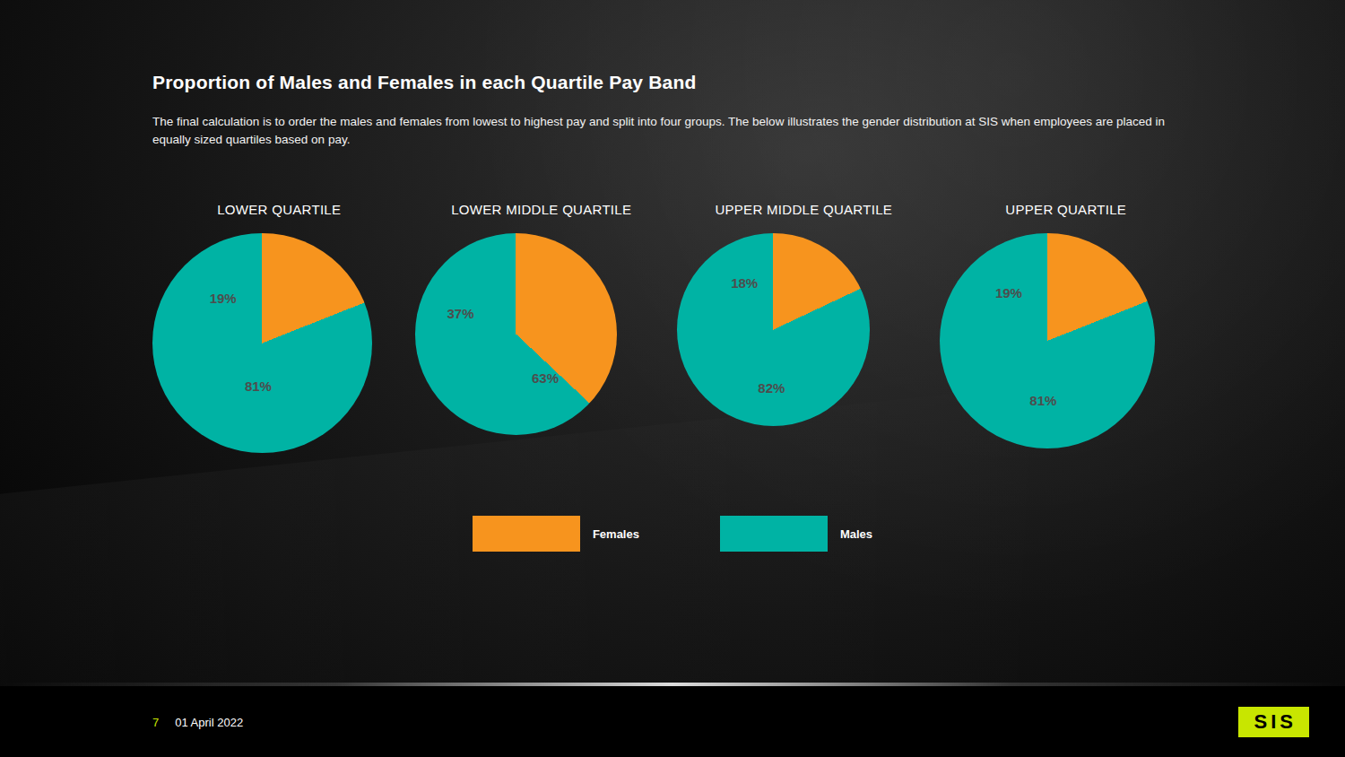Proportion of Males and Females in each Quartile Pay Band
The final calculation is to order the males and females from lowest to highest pay and split into four groups. The below illustrates the gender distribution at SIS when employees are placed in equally sized quartiles based on pay.
LOWER QUARTILE
19% 81%
LOWER MIDDLE QUARTILE
37% 63%
UPPER MIDDLE QUARTILE
18% 82%
UPPER QUARTILE
19% 81%
Females
Males
7 01 April 2022 SIS